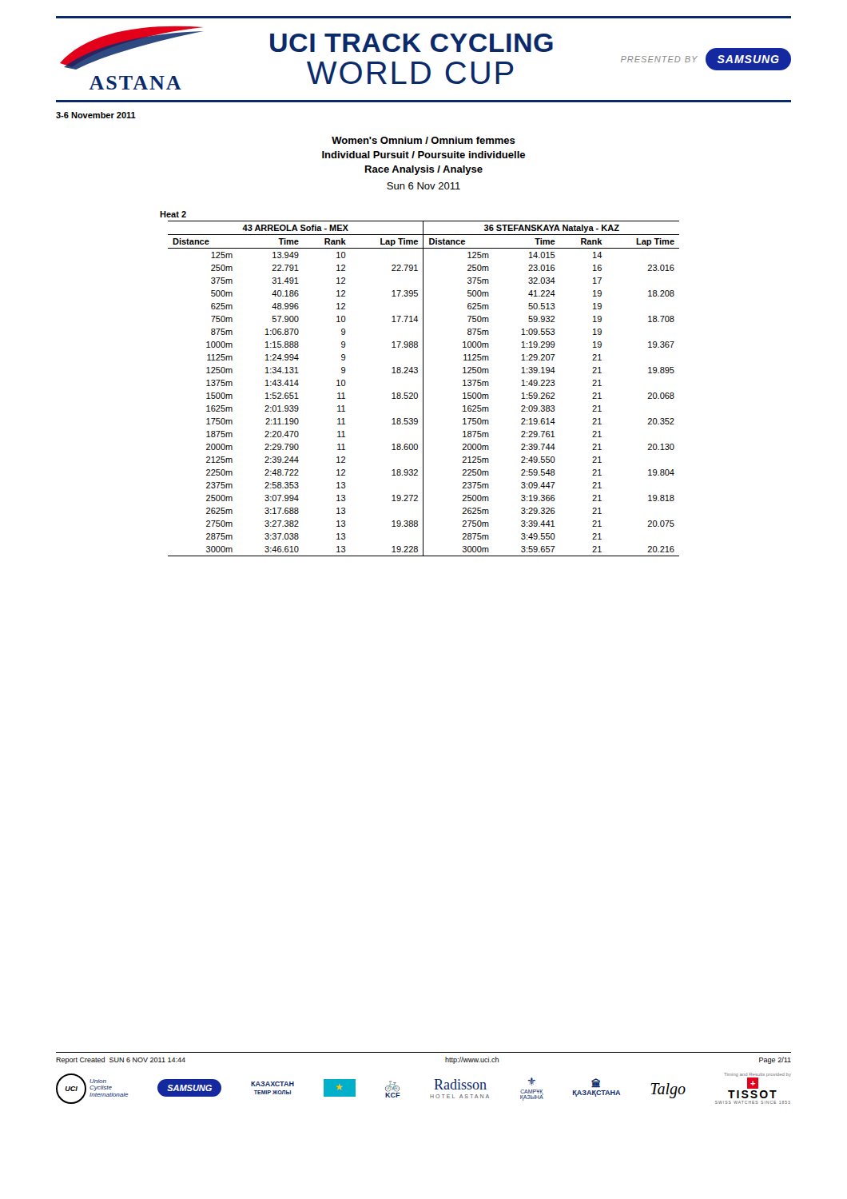ASTANA
UCI TRACK CYCLING
WORLD CUP
PRESENTED BY SAMSUNG
3-6 November 2011
Women's Omnium / Omnium femmes
Individual Pursuit / Poursuite individuelle
Race Analysis / Analyse
Sun 6 Nov 2011
Heat 2
| 43 ARREOLA Sofia - MEX | 36 STEFANSKAYA Natalya - KAZ |
| --- | --- |
| Distance | Time | Rank | Lap Time | Distance | Time | Rank | Lap Time |
| 125m | 13.949 | 10 | | 125m | 14.015 | 14 | |
| 250m | 22.791 | 12 | 22.791 | 250m | 23.016 | 16 | 23.016 |
| 375m | 31.491 | 12 | | 375m | 32.034 | 17 | |
| 500m | 40.186 | 12 | 17.395 | 500m | 41.224 | 19 | 18.208 |
| 625m | 48.996 | 12 | | 625m | 50.513 | 19 | |
| 750m | 57.900 | 10 | 17.714 | 750m | 59.932 | 19 | 18.708 |
| 875m | 1:06.870 | 9 | | 875m | 1:09.553 | 19 | |
| 1000m | 1:15.888 | 9 | 17.988 | 1000m | 1:19.299 | 19 | 19.367 |
| 1125m | 1:24.994 | 9 | | 1125m | 1:29.207 | 21 | |
| 1250m | 1:34.131 | 9 | 18.243 | 1250m | 1:39.194 | 21 | 19.895 |
| 1375m | 1:43.414 | 10 | | 1375m | 1:49.223 | 21 | |
| 1500m | 1:52.651 | 11 | 18.520 | 1500m | 1:59.262 | 21 | 20.068 |
| 1625m | 2:01.939 | 11 | | 1625m | 2:09.383 | 21 | |
| 1750m | 2:11.190 | 11 | 18.539 | 1750m | 2:19.614 | 21 | 20.352 |
| 1875m | 2:20.470 | 11 | | 1875m | 2:29.761 | 21 | |
| 2000m | 2:29.790 | 11 | 18.600 | 2000m | 2:39.744 | 21 | 20.130 |
| 2125m | 2:39.244 | 12 | | 2125m | 2:49.550 | 21 | |
| 2250m | 2:48.722 | 12 | 18.932 | 2250m | 2:59.548 | 21 | 19.804 |
| 2375m | 2:58.353 | 13 | | 2375m | 3:09.447 | 21 | |
| 2500m | 3:07.994 | 13 | 19.272 | 2500m | 3:19.366 | 21 | 19.818 |
| 2625m | 3:17.688 | 13 | | 2625m | 3:29.326 | 21 | |
| 2750m | 3:27.382 | 13 | 19.388 | 2750m | 3:39.441 | 21 | 20.075 |
| 2875m | 3:37.038 | 13 | | 2875m | 3:49.550 | 21 | |
| 3000m | 3:46.610 | 13 | 19.228 | 3000m | 3:59.657 | 21 | 20.216 |
Report Created SUN 6 NOV 2011 14:44
http://www.uci.ch
Page 2/11
UCI
Union
Cycliste
Internationale
SAMSUNG
КАЗАХСТАН
ТЕМІР ЖОЛЫ
🚲
KCF
Radisson HOTEL ASTANA
⚜
САМРҰҚ
ҚАЗЫНА
🏛
ҚАЗАҚСТАНА
Talgo
Timing and Results provided by
+
TISSOT
SWISS WATCHES SINCE 1853